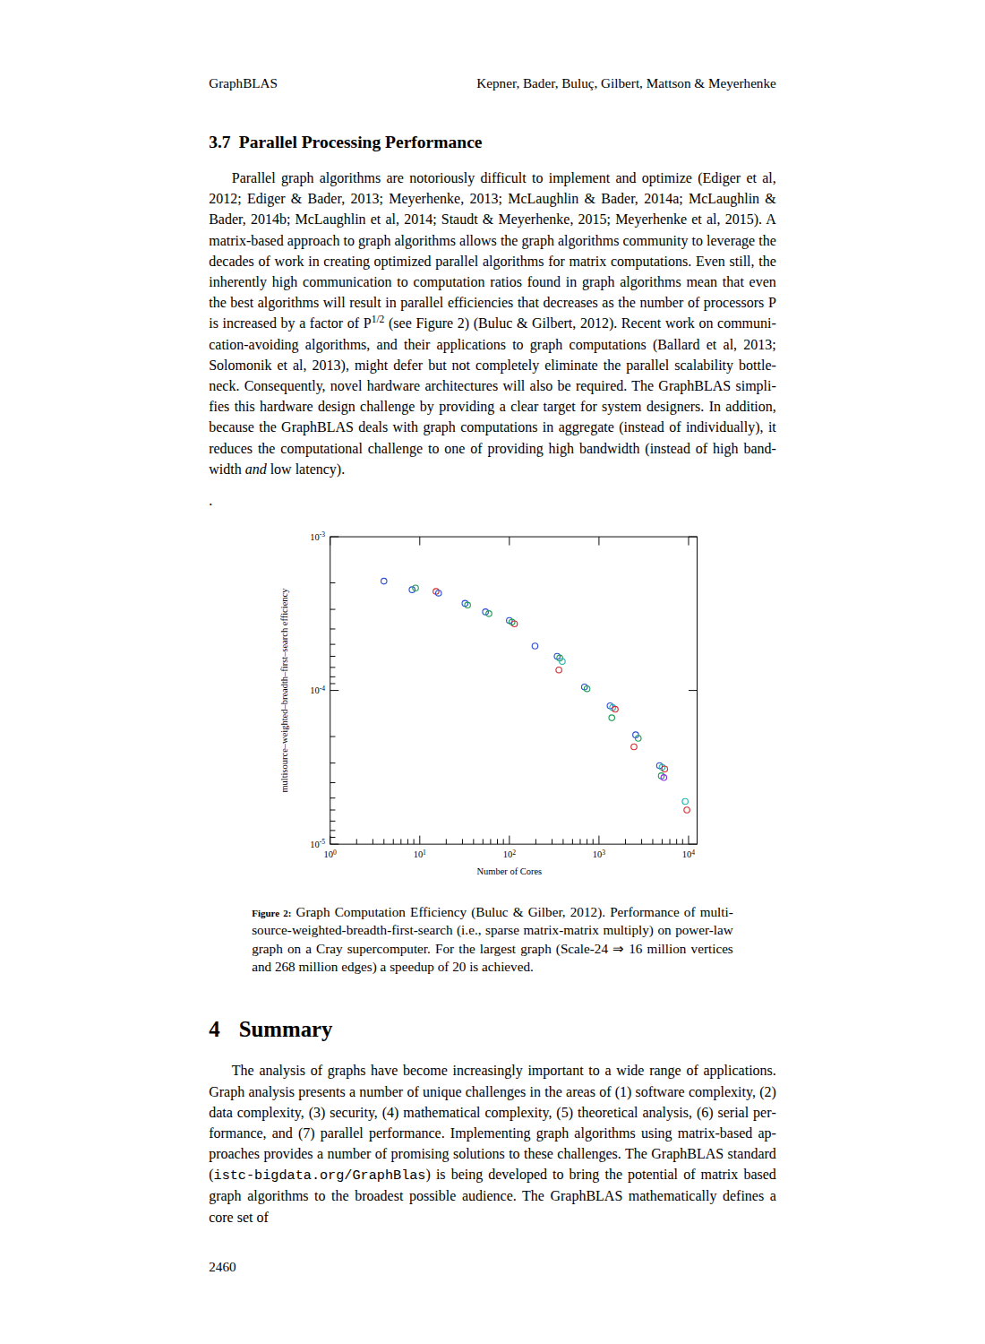GraphBLAS
Kepner, Bader, Buluç, Gilbert, Mattson & Meyerhenke
3.7 Parallel Processing Performance
Parallel graph algorithms are notoriously difficult to implement and optimize (Ediger et al, 2012; Ediger & Bader, 2013; Meyerhenke, 2013; McLaughlin & Bader, 2014a; McLaughlin & Bader, 2014b; McLaughlin et al, 2014; Staudt & Meyerhenke, 2015; Meyerhenke et al, 2015). A matrix-based approach to graph algorithms allows the graph algorithms community to leverage the decades of work in creating optimized parallel algorithms for matrix computations. Even still, the inherently high communication to computation ratios found in graph algorithms mean that even the best algorithms will result in parallel efficiencies that decreases as the number of processors P is increased by a factor of P1/2 (see Figure 2) (Buluc & Gilbert, 2012). Recent work on communication-avoiding algorithms, and their applications to graph computations (Ballard et al, 2013; Solomonik et al, 2013), might defer but not completely eliminate the parallel scalability bottleneck. Consequently, novel hardware architectures will also be required. The GraphBLAS simplifies this hardware design challenge by providing a clear target for system designers. In addition, because the GraphBLAS deals with graph computations in aggregate (instead of individually), it reduces the computational challenge to one of providing high bandwidth (instead of high bandwidth and low latency).
.
10-3 10-4 10-5 100 101 102 103 104 Number of Cores multisource–weighted–breadth–first–search efficiency
Figure 2: Graph Computation Efficiency (Buluc & Gilber, 2012). Performance of multi-source-weighted-breadth-first-search (i.e., sparse matrix-matrix multiply) on power-law graph on a Cray supercomputer. For the largest graph (Scale-24 ⇒ 16 million vertices and 268 million edges) a speedup of 20 is achieved.
4 Summary
The analysis of graphs have become increasingly important to a wide range of applications. Graph analysis presents a number of unique challenges in the areas of (1) software complexity, (2) data complexity, (3) security, (4) mathematical complexity, (5) theoretical analysis, (6) serial performance, and (7) parallel performance. Implementing graph algorithms using matrix-based approaches provides a number of promising solutions to these challenges. The GraphBLAS standard (istc-bigdata.org/GraphBlas) is being developed to bring the potential of matrix based graph algorithms to the broadest possible audience. The GraphBLAS mathematically defines a core set of
2460